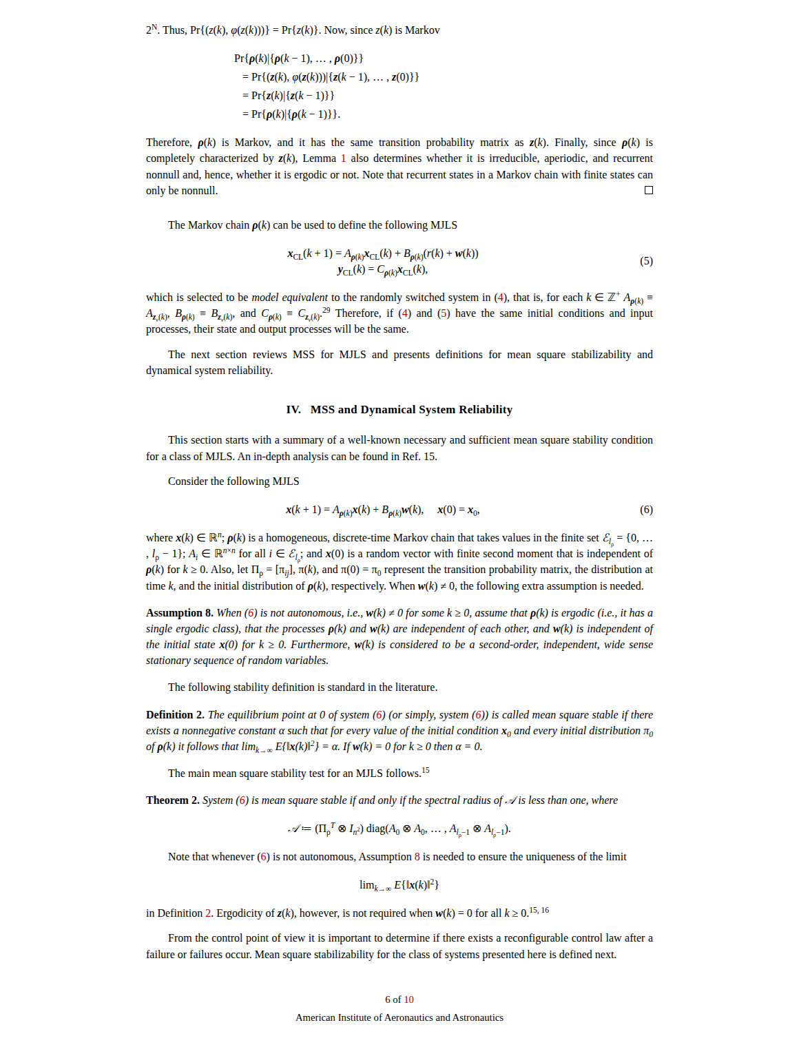2N. Thus, Pr{(z(k), φ(z(k)))} = Pr{z(k)}. Now, since z(k) is Markov
Pr{ρ(k)|{ρ(k − 1), … , ρ(0)}}
= Pr{(z(k), φ(z(k)))|{z(k − 1), … , z(0)}}
= Pr{z(k)|{z(k − 1)}}
= Pr{ρ(k)|{ρ(k − 1)}}.
Therefore, ρ(k) is Markov, and it has the same transition probability matrix as z(k). Finally, since ρ(k) is completely characterized by z(k), Lemma 1 also determines whether it is irreducible, aperiodic, and recurrent nonnull and, hence, whether it is ergodic or not. Note that recurrent states in a Markov chain with finite states can only be nonnull.
The Markov chain ρ(k) can be used to define the following MJLS
xCL(k + 1) = Aρ(k)xCL(k) + Bρ(k)(r(k) + w(k))
yCL(k) = Cρ(k)xCL(k),
(5)
which is selected to be model equivalent to the randomly switched system in (4), that is, for each k ∈ ℤ+ Aρ(k) ≡ Azv(k), Bρ(k) ≡ Bzv(k), and Cρ(k) ≡ Czv(k).29 Therefore, if (4) and (5) have the same initial conditions and input processes, their state and output processes will be the same.
The next section reviews MSS for MJLS and presents definitions for mean square stabilizability and dynamical system reliability.
IV. MSS and Dynamical System Reliability
This section starts with a summary of a well-known necessary and sufficient mean square stability condition for a class of MJLS. An in-depth analysis can be found in Ref. 15.
Consider the following MJLS
x(k + 1) = Aρ(k)x(k) + Bρ(k)w(k), x(0) = x0,
(6)
where x(k) ∈ ℝn; ρ(k) is a homogeneous, discrete-time Markov chain that takes values in the finite set ℰlρ = {0, … , lρ − 1}; Ai ∈ ℝn×n for all i ∈ ℰlρ; and x(0) is a random vector with finite second moment that is independent of ρ(k) for k ≥ 0. Also, let Πρ = [πij], π(k), and π(0) = π0 represent the transition probability matrix, the distribution at time k, and the initial distribution of ρ(k), respectively. When w(k) ≠ 0, the following extra assumption is needed.
Assumption 8. When (6) is not autonomous, i.e., w(k) ≠ 0 for some k ≥ 0, assume that ρ(k) is ergodic (i.e., it has a single ergodic class), that the processes ρ(k) and w(k) are independent of each other, and w(k) is independent of the initial state x(0) for k ≥ 0. Furthermore, w(k) is considered to be a second-order, independent, wide sense stationary sequence of random variables.
The following stability definition is standard in the literature.
Definition 2. The equilibrium point at 0 of system (6) (or simply, system (6)) is called mean square stable if there exists a nonnegative constant α such that for every value of the initial condition x0 and every initial distribution π0 of ρ(k) it follows that limk→∞ E{‖x(k)‖2} = α. If w(k) = 0 for k ≥ 0 then α = 0.
The main mean square stability test for an MJLS follows.15
Theorem 2. System (6) is mean square stable if and only if the spectral radius of 𝒜 is less than one, where
𝒜 ≔ (ΠρT ⊗ In2) diag(A0 ⊗ A0, … , Alρ−1 ⊗ Alρ−1).
Note that whenever (6) is not autonomous, Assumption 8 is needed to ensure the uniqueness of the limit
limk→∞ E{‖x(k)‖2}
in Definition 2. Ergodicity of z(k), however, is not required when w(k) = 0 for all k ≥ 0.15, 16
From the control point of view it is important to determine if there exists a reconfigurable control law after a failure or failures occur. Mean square stabilizability for the class of systems presented here is defined next.
6 of 10
American Institute of Aeronautics and Astronautics